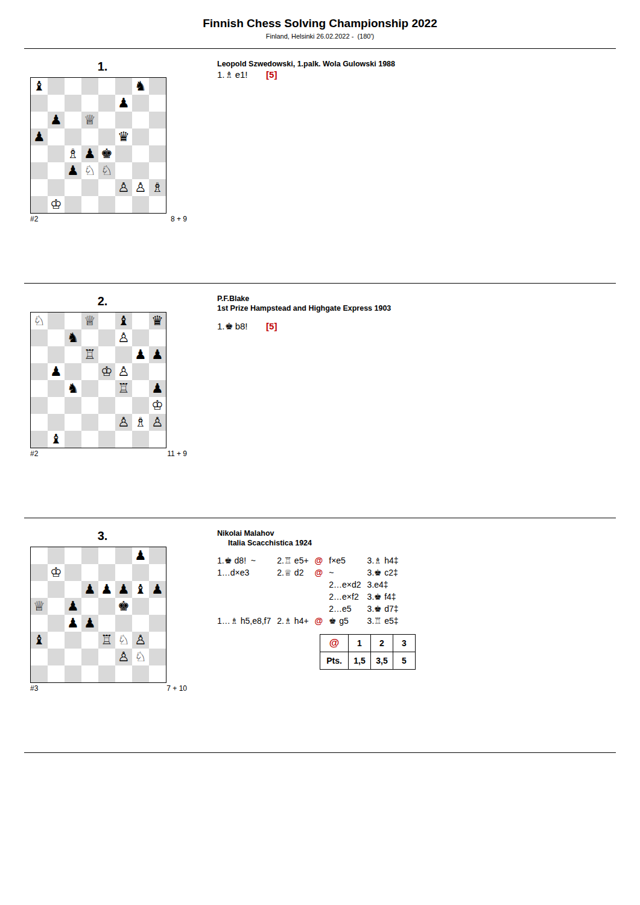Finnish Chess Solving Championship 2022
Finland, Helsinki 26.02.2022 - (180')
1.
| ♝ | | | | | | ♞ | |
| | | | | | ♟ | | |
| | ♟ | | ♕ | | | | |
| ♟ | | | | | ♛ | | |
| | | ♗ | ♟ | ♚ | | | |
| | | ♟ | ♘ | ♘ | | | |
| | | | | | ♙ | ♙ | ♗ |
| | ♔ | | | | | | |
#2 8 + 9
Leopold Szwedowski, 1.palk. Wola Gulowski 1988
1.♗ e1! [5]
2.
| ♘ | | | ♕ | | ♝ | | ♛ |
| | | ♞ | | | ♙ | | |
| | | | ♖ | | | ♟ | ♟ |
| | ♟ | | | ♔ | ♙ | | |
| | | ♞ | | | ♖ | | ♟ |
| | | | | | | | ♔ |
| | | | | | ♙ | ♗ | ♙ |
| | ♝ | | | | | | |
#2 11 + 9
P.F.Blake
1st Prize Hampstead and Highgate Express 1903
1.♚ b8! [5]
3.
| | | | | | | ♟ | |
| | ♔ | | | | | | |
| | | | ♟ | ♟ | ♟ | ♝ | ♟ |
| ♕ | | ♟ | | | ♚ | | |
| | | ♟ | ♟ | | | | |
| ♝ | | | | ♖ | ♘ | ♙ | |
| | | | | | ♙ | ♘ | |
#3 7 + 10
Nikolai Malahov
Italia Scacchistica 1924
| 1.♚ d8! ~ | 2.♖ e5+ | @ | f×e5 | 3.♗ h4‡ |
| 1…d×e3 | 2.♕ d2 | @ | ~ | 3.♚ c2‡ |
| | | | 2…e×d2 | 3.e4‡ |
| | | | 2…e×f2 | 3.♚ f4‡ |
| | | | 2…e5 | 3.♚ d7‡ |
| 1…♗ h5,e8,f7 | 2.♗ h4+ | @ | ♚ g5 | 3.♖ e5‡ |
| @ | 1 | 2 | 3 |
| Pts. | 1,5 | 3,5 | 5 |